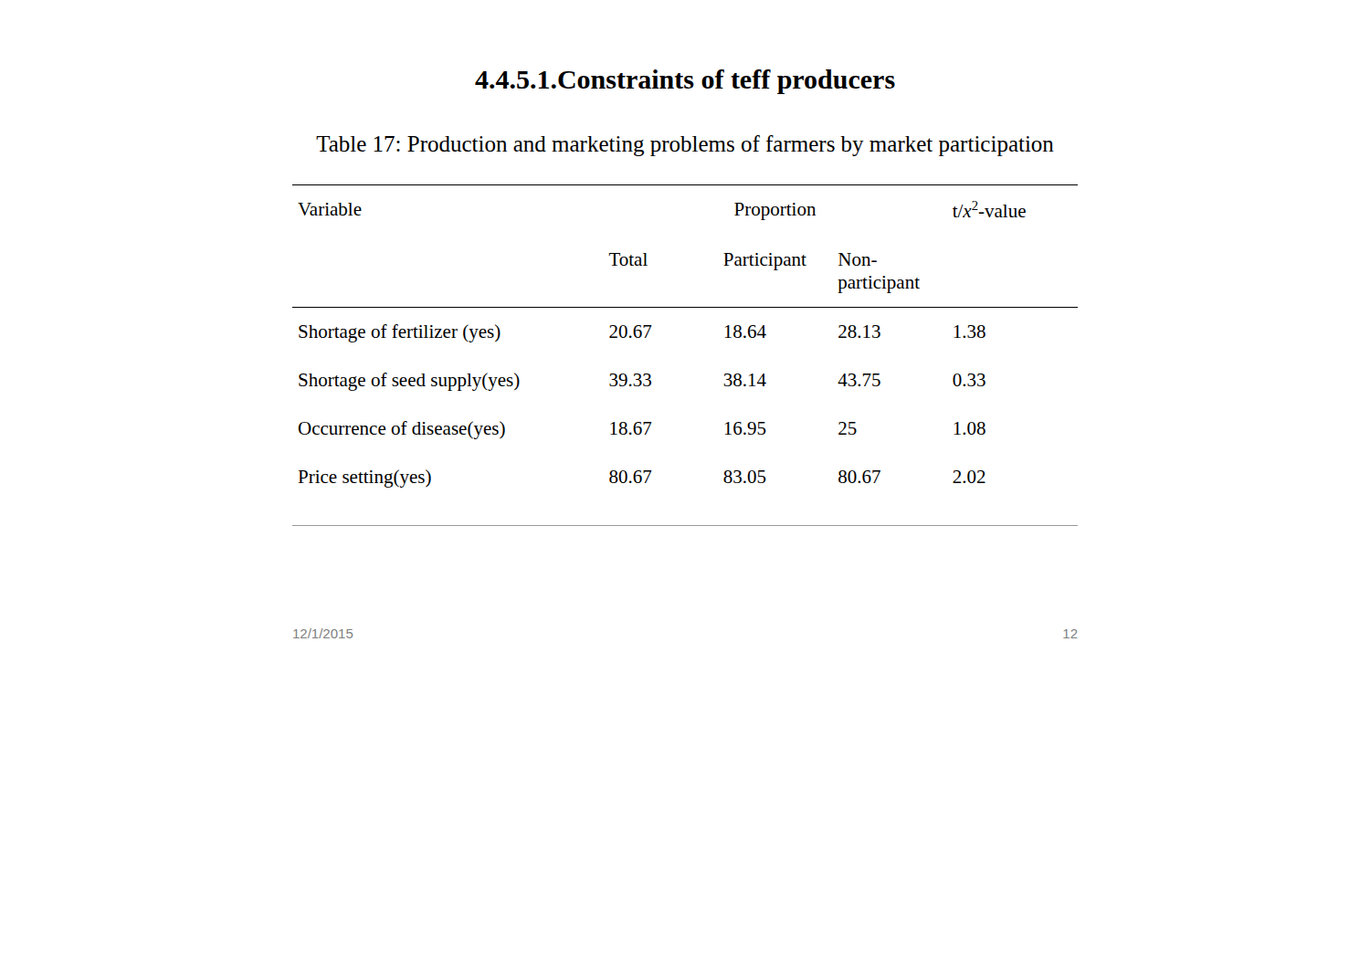4.4.5.1.Constraints of teff producers
Table 17: Production and marketing problems of farmers by market participation
| Variable | Proportion | t/ x 2 -value |
| --- | --- | --- |
| | Total | Participant | Non-participant | |
| Shortage of fertilizer (yes) | 20.67 | 18.64 | 28.13 | 1.38 |
| Shortage of seed supply(yes) | 39.33 | 38.14 | 43.75 | 0.33 |
| Occurrence of disease(yes) | 18.67 | 16.95 | 25 | 1.08 |
| Price setting(yes) | 80.67 | 83.05 | 80.67 | 2.02 |
12/1/2015 12